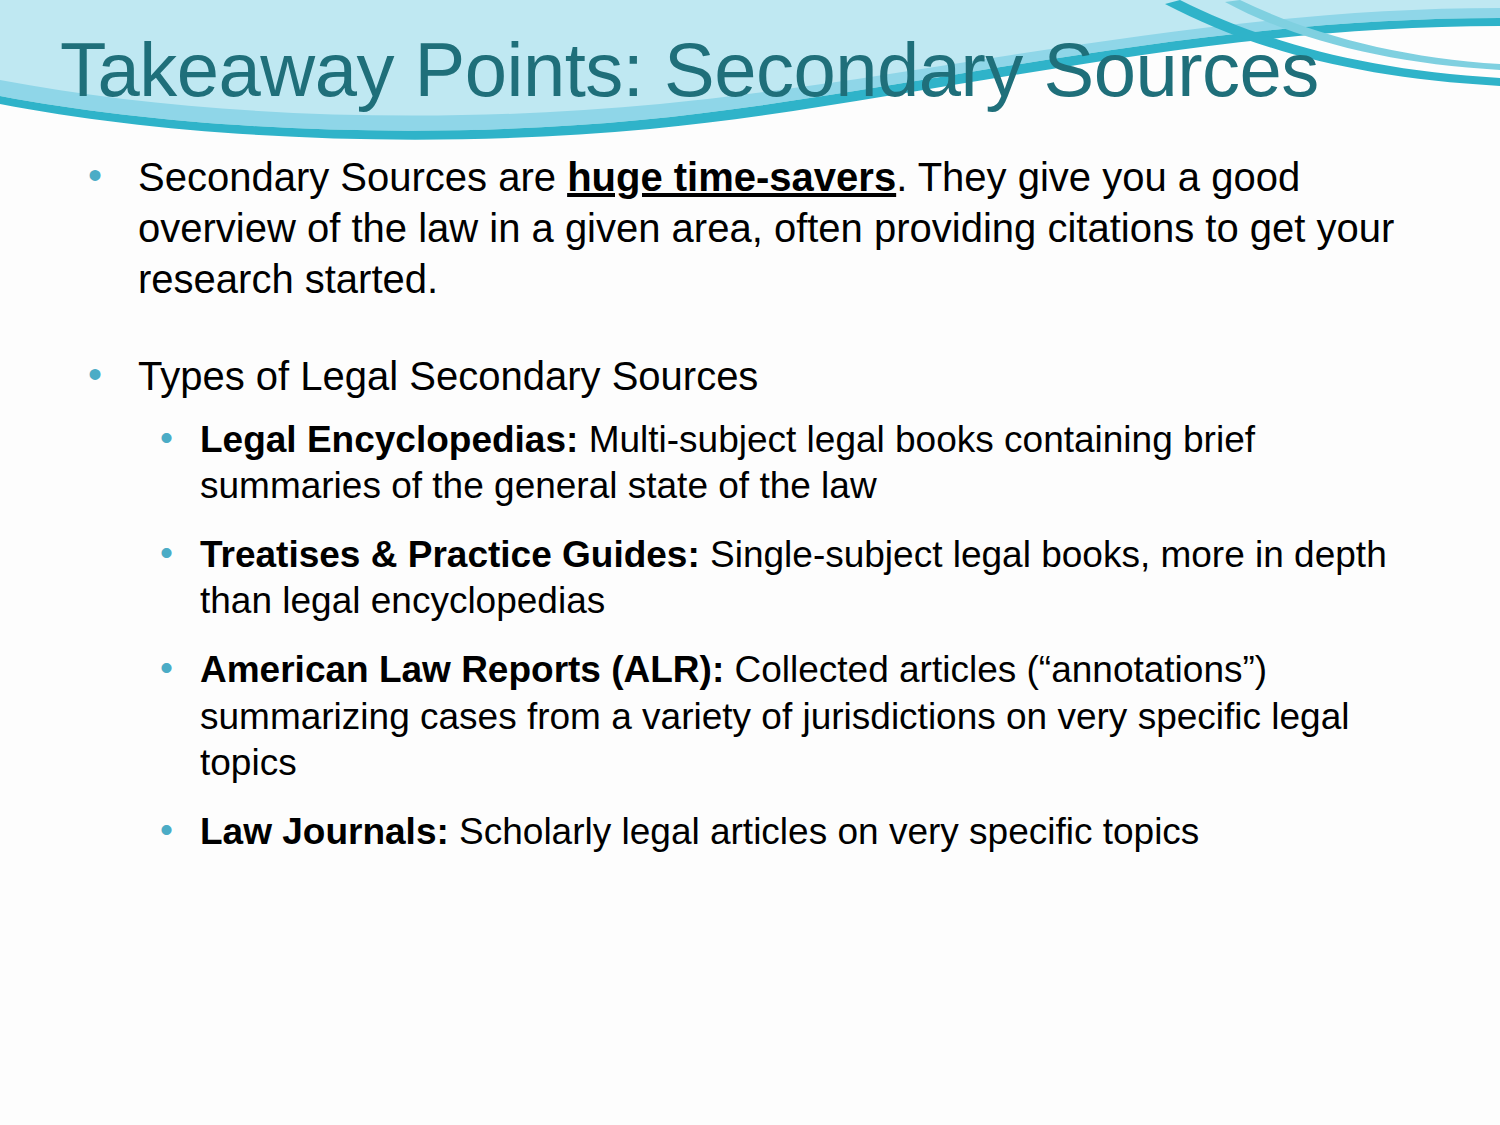Takeaway Points: Secondary Sources
Secondary Sources are huge time-savers. They give you a good overview of the law in a given area, often providing citations to get your research started.
Types of Legal Secondary Sources
Legal Encyclopedias: Multi-subject legal books containing brief summaries of the general state of the law
Treatises & Practice Guides: Single-subject legal books, more in depth than legal encyclopedias
American Law Reports (ALR): Collected articles (“annotations”) summarizing cases from a variety of jurisdictions on very specific legal topics
Law Journals: Scholarly legal articles on very specific topics